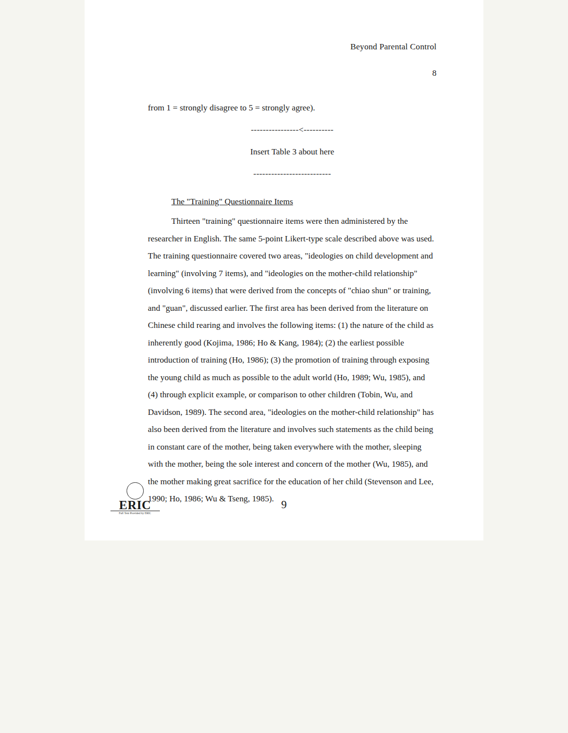Beyond Parental Control
8
from 1 = strongly disagree to 5 = strongly agree).
----------------<----------
Insert Table 3 about here
--------------------------
The "Training" Questionnaire Items
Thirteen "training" questionnaire items were then administered by the researcher in English. The same 5-point Likert-type scale described above was used. The training questionnaire covered two areas, "ideologies on child development and learning" (involving 7 items), and "ideologies on the mother-child relationship" (involving 6 items) that were derived from the concepts of "chiao shun" or training, and "guan", discussed earlier. The first area has been derived from the literature on Chinese child rearing and involves the following items: (1) the nature of the child as inherently good (Kojima, 1986; Ho & Kang, 1984); (2) the earliest possible introduction of training (Ho, 1986); (3) the promotion of training through exposing the young child as much as possible to the adult world (Ho, 1989; Wu, 1985), and (4) through explicit example, or comparison to other children (Tobin, Wu, and Davidson, 1989). The second area, "ideologies on the mother-child relationship" has also been derived from the literature and involves such statements as the child being in constant care of the mother, being taken everywhere with the mother, sleeping with the mother, being the sole interest and concern of the mother (Wu, 1985), and the mother making great sacrifice for the education of her child (Stevenson and Lee, 1990; Ho, 1986; Wu & Tseng, 1985).
ERIC
Full Text Provided by ERIC
9